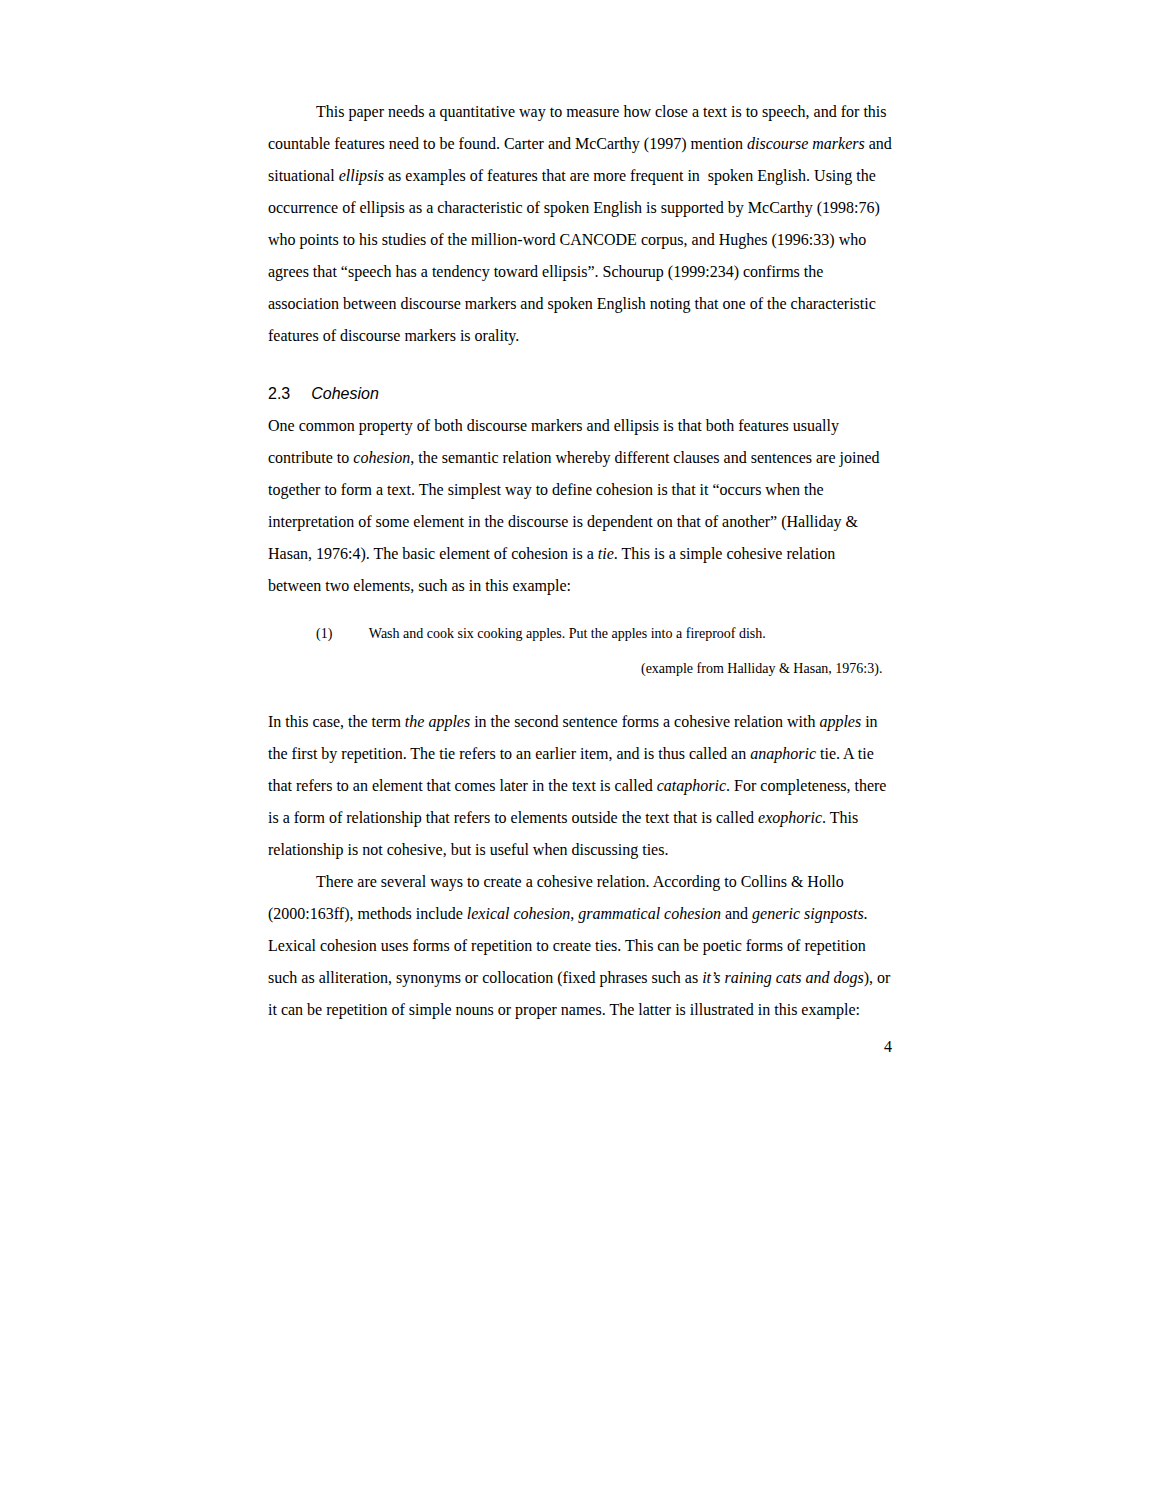This paper needs a quantitative way to measure how close a text is to speech, and for this countable features need to be found. Carter and McCarthy (1997) mention discourse markers and situational ellipsis as examples of features that are more frequent in spoken English. Using the occurrence of ellipsis as a characteristic of spoken English is supported by McCarthy (1998:76) who points to his studies of the million-word CANCODE corpus, and Hughes (1996:33) who agrees that “speech has a tendency toward ellipsis”. Schourup (1999:234) confirms the association between discourse markers and spoken English noting that one of the characteristic features of discourse markers is orality.
2.3 Cohesion
One common property of both discourse markers and ellipsis is that both features usually contribute to cohesion, the semantic relation whereby different clauses and sentences are joined together to form a text. The simplest way to define cohesion is that it “occurs when the interpretation of some element in the discourse is dependent on that of another” (Halliday & Hasan, 1976:4). The basic element of cohesion is a tie. This is a simple cohesive relation between two elements, such as in this example:
(1) Wash and cook six cooking apples. Put the apples into a fireproof dish.
(example from Halliday & Hasan, 1976:3).
In this case, the term the apples in the second sentence forms a cohesive relation with apples in the first by repetition. The tie refers to an earlier item, and is thus called an anaphoric tie. A tie that refers to an element that comes later in the text is called cataphoric. For completeness, there is a form of relationship that refers to elements outside the text that is called exophoric. This relationship is not cohesive, but is useful when discussing ties.
There are several ways to create a cohesive relation. According to Collins & Hollo (2000:163ff), methods include lexical cohesion, grammatical cohesion and generic signposts. Lexical cohesion uses forms of repetition to create ties. This can be poetic forms of repetition such as alliteration, synonyms or collocation (fixed phrases such as it’s raining cats and dogs), or it can be repetition of simple nouns or proper names. The latter is illustrated in this example:
4